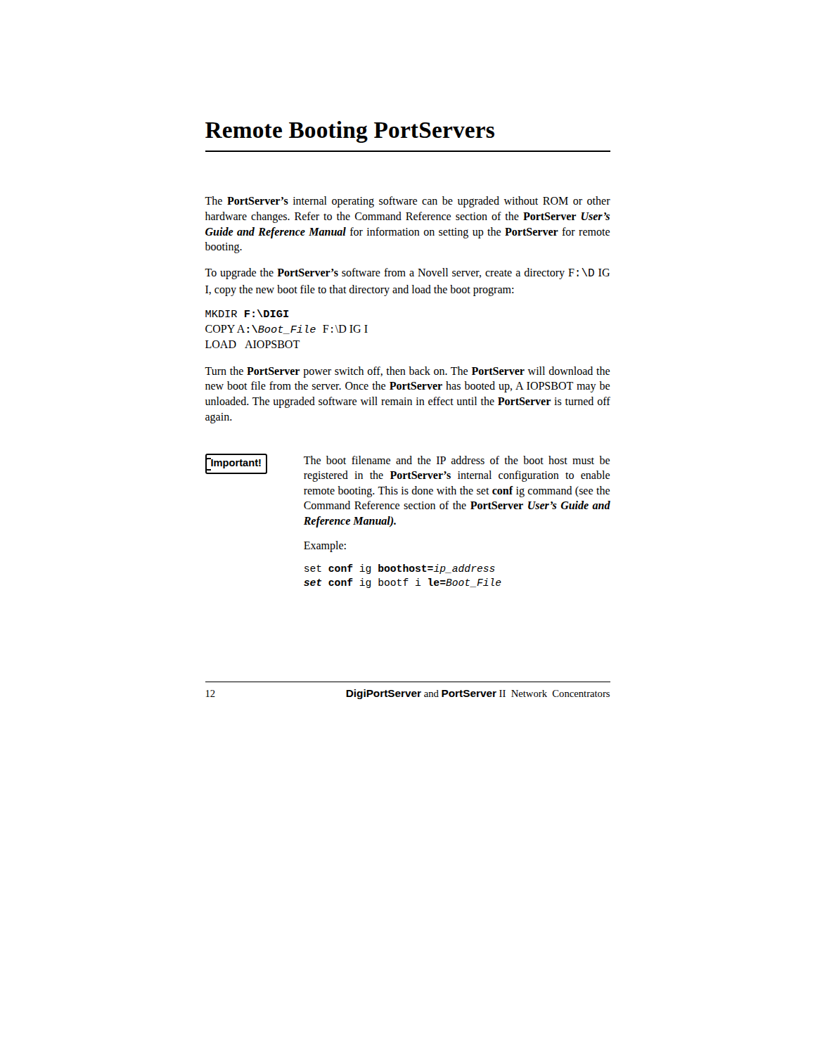Remote Booting PortServers
The PortServer’s internal operating software can be upgraded without ROM or other hardware changes. Refer to the Command Reference section of the PortServer User’s Guide and Reference Manual for information on setting up the PortServer for remote booting.
To upgrade the PortServer’s software from a Novell server, create a directory F:\D IG I, copy the new boot file to that directory and load the boot program:
MKDIR F:\DIGI COPY A:\Boot_File F:\D IG I LOAD AIOPSBOT
Turn the PortServer power switch off, then back on. The PortServer will download the new boot file from the server. Once the PortServer has booted up, A IOPSBOT may be unloaded. The upgraded software will remain in effect until the PortServer is turned off again.
Important!
The boot filename and the IP address of the boot host must be registered in the PortServer’s internal configuration to enable remote booting. This is done with the set conf ig command (see the Command Reference section of the PortServer User’s Guide and Reference Manual).
Example:
set conf ig boothost=ip_address set conf ig bootf i le=Boot_File
12
DigiPortServer and PortServer II Network Concentrators